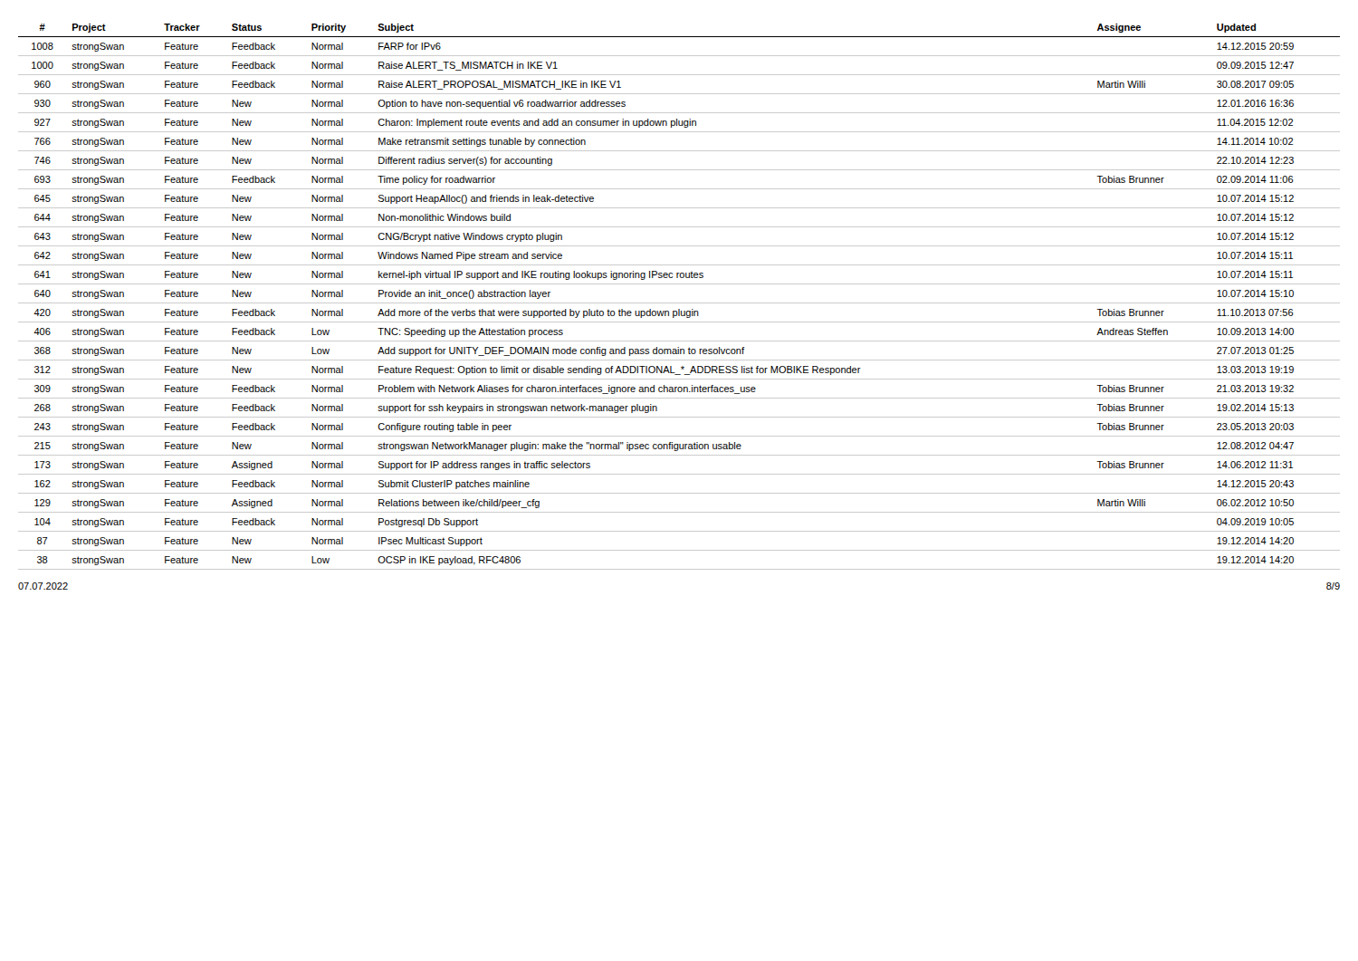| # | Project | Tracker | Status | Priority | Subject | Assignee | Updated |
| --- | --- | --- | --- | --- | --- | --- | --- |
| 1008 | strongSwan | Feature | Feedback | Normal | FARP for IPv6 | | 14.12.2015 20:59 |
| 1000 | strongSwan | Feature | Feedback | Normal | Raise ALERT_TS_MISMATCH in IKE V1 | | 09.09.2015 12:47 |
| 960 | strongSwan | Feature | Feedback | Normal | Raise ALERT_PROPOSAL_MISMATCH_IKE in IKE V1 | Martin Willi | 30.08.2017 09:05 |
| 930 | strongSwan | Feature | New | Normal | Option to have non-sequential v6 roadwarrior addresses | | 12.01.2016 16:36 |
| 927 | strongSwan | Feature | New | Normal | Charon: Implement route events and add an consumer in updown plugin | | 11.04.2015 12:02 |
| 766 | strongSwan | Feature | New | Normal | Make retransmit settings tunable by connection | | 14.11.2014 10:02 |
| 746 | strongSwan | Feature | New | Normal | Different radius server(s) for accounting | | 22.10.2014 12:23 |
| 693 | strongSwan | Feature | Feedback | Normal | Time policy for roadwarrior | Tobias Brunner | 02.09.2014 11:06 |
| 645 | strongSwan | Feature | New | Normal | Support HeapAlloc() and friends in leak-detective | | 10.07.2014 15:12 |
| 644 | strongSwan | Feature | New | Normal | Non-monolithic Windows build | | 10.07.2014 15:12 |
| 643 | strongSwan | Feature | New | Normal | CNG/Bcrypt native Windows crypto plugin | | 10.07.2014 15:12 |
| 642 | strongSwan | Feature | New | Normal | Windows Named Pipe stream and service | | 10.07.2014 15:11 |
| 641 | strongSwan | Feature | New | Normal | kernel-iph virtual IP support and IKE routing lookups ignoring IPsec routes | | 10.07.2014 15:11 |
| 640 | strongSwan | Feature | New | Normal | Provide an init_once() abstraction layer | | 10.07.2014 15:10 |
| 420 | strongSwan | Feature | Feedback | Normal | Add more of the verbs that were supported by pluto to the updown plugin | Tobias Brunner | 11.10.2013 07:56 |
| 406 | strongSwan | Feature | Feedback | Low | TNC: Speeding up the Attestation process | Andreas Steffen | 10.09.2013 14:00 |
| 368 | strongSwan | Feature | New | Low | Add support for UNITY_DEF_DOMAIN mode config and pass domain to resolvconf | | 27.07.2013 01:25 |
| 312 | strongSwan | Feature | New | Normal | Feature Request: Option to limit or disable sending of ADDITIONAL_*_ADDRESS list for MOBIKE Responder | | 13.03.2013 19:19 |
| 309 | strongSwan | Feature | Feedback | Normal | Problem with Network Aliases for charon.interfaces_ignore and charon.interfaces_use | Tobias Brunner | 21.03.2013 19:32 |
| 268 | strongSwan | Feature | Feedback | Normal | support for ssh keypairs in strongswan network-manager plugin | Tobias Brunner | 19.02.2014 15:13 |
| 243 | strongSwan | Feature | Feedback | Normal | Configure routing table in peer | Tobias Brunner | 23.05.2013 20:03 |
| 215 | strongSwan | Feature | New | Normal | strongswan NetworkManager plugin: make the "normal" ipsec configuration usable | | 12.08.2012 04:47 |
| 173 | strongSwan | Feature | Assigned | Normal | Support for IP address ranges in traffic selectors | Tobias Brunner | 14.06.2012 11:31 |
| 162 | strongSwan | Feature | Feedback | Normal | Submit ClusterIP patches mainline | | 14.12.2015 20:43 |
| 129 | strongSwan | Feature | Assigned | Normal | Relations between ike/child/peer_cfg | Martin Willi | 06.02.2012 10:50 |
| 104 | strongSwan | Feature | Feedback | Normal | Postgresql Db Support | | 04.09.2019 10:05 |
| 87 | strongSwan | Feature | New | Normal | IPsec Multicast Support | | 19.12.2014 14:20 |
| 38 | strongSwan | Feature | New | Low | OCSP in IKE payload, RFC4806 | | 19.12.2014 14:20 |
07.07.2022 8/9